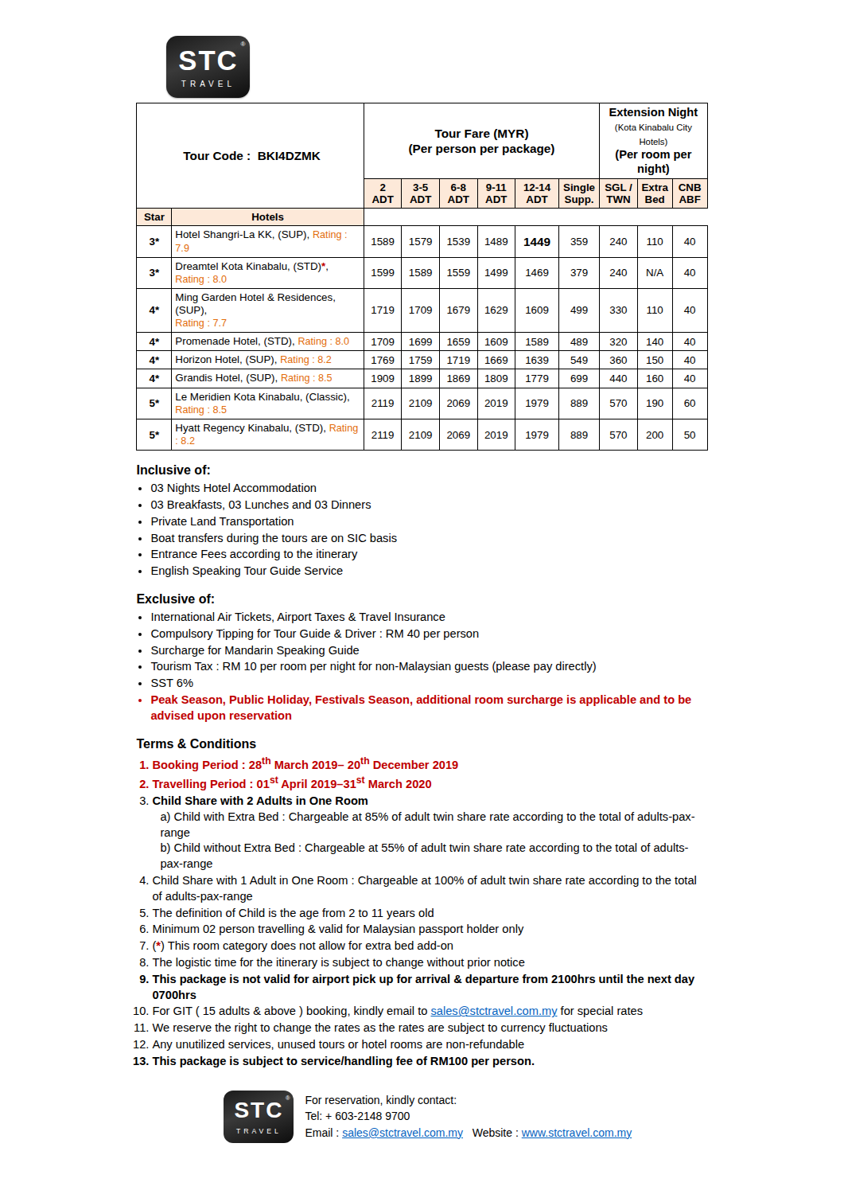®
STC
TRAVEL
| Tour Code : BKI4DZMK | Tour Fare (MYR) (Per person per package) | Extension Night (Kota Kinabalu City Hotels) (Per room per night) |
| --- | --- | --- |
| 2 ADT | 3-5 ADT | 6-8 ADT | 9-11 ADT | 12-14 ADT | Single Supp. | SGL / TWN | Extra Bed | CNB ABF |
| Star | Hotels | | | | | | | | | |
| 3* | Hotel Shangri-La KK, (SUP), Rating : 7.9 | 1589 | 1579 | 1539 | 1489 | 1449 | 359 | 240 | 110 | 40 |
| 3* | Dreamtel Kota Kinabalu, (STD) * , Rating : 8.0 | 1599 | 1589 | 1559 | 1499 | 1469 | 379 | 240 | N/A | 40 |
| 4* | Ming Garden Hotel & Residences, (SUP), Rating : 7.7 | 1719 | 1709 | 1679 | 1629 | 1609 | 499 | 330 | 110 | 40 |
| 4* | Promenade Hotel, (STD), Rating : 8.0 | 1709 | 1699 | 1659 | 1609 | 1589 | 489 | 320 | 140 | 40 |
| 4* | Horizon Hotel, (SUP), Rating : 8.2 | 1769 | 1759 | 1719 | 1669 | 1639 | 549 | 360 | 150 | 40 |
| 4* | Grandis Hotel, (SUP), Rating : 8.5 | 1909 | 1899 | 1869 | 1809 | 1779 | 699 | 440 | 160 | 40 |
| 5* | Le Meridien Kota Kinabalu, (Classic), Rating : 8.5 | 2119 | 2109 | 2069 | 2019 | 1979 | 889 | 570 | 190 | 60 |
| 5* | Hyatt Regency Kinabalu, (STD), Rating : 8.2 | 2119 | 2109 | 2069 | 2019 | 1979 | 889 | 570 | 200 | 50 |
Inclusive of:
03 Nights Hotel Accommodation
03 Breakfasts, 03 Lunches and 03 Dinners
Private Land Transportation
Boat transfers during the tours are on SIC basis
Entrance Fees according to the itinerary
English Speaking Tour Guide Service
Exclusive of:
International Air Tickets, Airport Taxes & Travel Insurance
Compulsory Tipping for Tour Guide & Driver : RM 40 per person
Surcharge for Mandarin Speaking Guide
Tourism Tax : RM 10 per room per night for non-Malaysian guests (please pay directly)
SST 6%
Peak Season, Public Holiday, Festivals Season, additional room surcharge is applicable and to be advised upon reservation
Terms & Conditions
Booking Period : 28th March 2019– 20th December 2019
Travelling Period : 01st April 2019–31st March 2020
Child Share with 2 Adults in One Room
a) Child with Extra Bed : Chargeable at 85% of adult twin share rate according to the total of adults-pax-range
b) Child without Extra Bed : Chargeable at 55% of adult twin share rate according to the total of adults-pax-range
Child Share with 1 Adult in One Room : Chargeable at 100% of adult twin share rate according to the total of adults-pax-range
The definition of Child is the age from 2 to 11 years old
Minimum 02 person travelling & valid for Malaysian passport holder only
(*) This room category does not allow for extra bed add-on
The logistic time for the itinerary is subject to change without prior notice
This package is not valid for airport pick up for arrival & departure from 2100hrs until the next day 0700hrs
For GIT ( 15 adults & above ) booking, kindly email to sales@stctravel.com.my for special rates
We reserve the right to change the rates as the rates are subject to currency fluctuations
Any unutilized services, unused tours or hotel rooms are non-refundable
This package is subject to service/handling fee of RM100 per person.
®
STC
TRAVEL
For reservation, kindly contact:
Tel: + 603-2148 9700
Email : sales@stctravel.com.my Website : www.stctravel.com.my